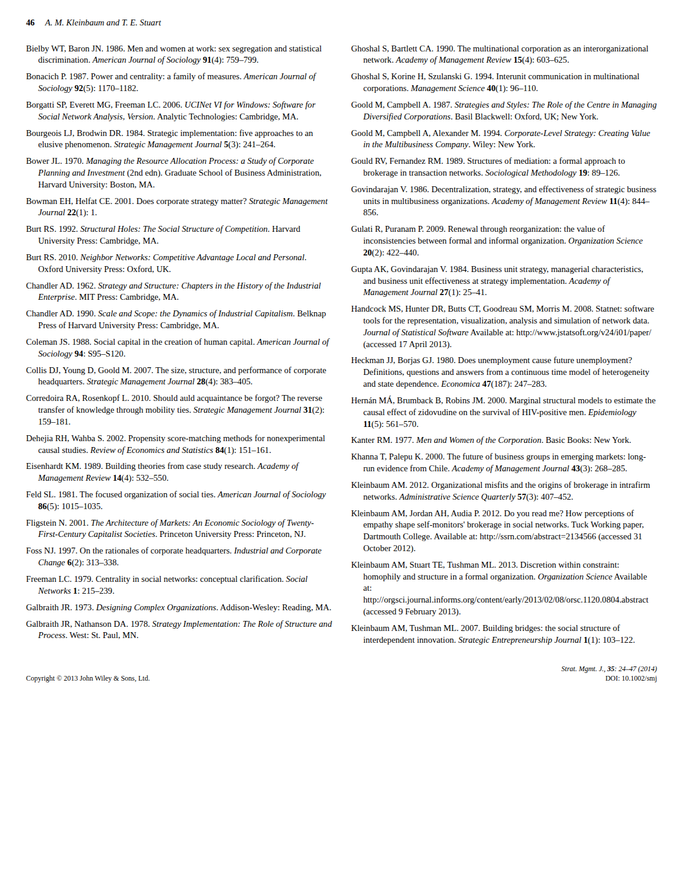46 A. M. Kleinbaum and T. E. Stuart
Bielby WT, Baron JN. 1986. Men and women at work: sex segregation and statistical discrimination. American Journal of Sociology 91(4): 759–799.
Bonacich P. 1987. Power and centrality: a family of measures. American Journal of Sociology 92(5): 1170–1182.
Borgatti SP, Everett MG, Freeman LC. 2006. UCINet VI for Windows: Software for Social Network Analysis, Version. Analytic Technologies: Cambridge, MA.
Bourgeois LJ, Brodwin DR. 1984. Strategic implementation: five approaches to an elusive phenomenon. Strategic Management Journal 5(3): 241–264.
Bower JL. 1970. Managing the Resource Allocation Process: a Study of Corporate Planning and Investment (2nd edn). Graduate School of Business Administration, Harvard University: Boston, MA.
Bowman EH, Helfat CE. 2001. Does corporate strategy matter? Strategic Management Journal 22(1): 1.
Burt RS. 1992. Structural Holes: The Social Structure of Competition. Harvard University Press: Cambridge, MA.
Burt RS. 2010. Neighbor Networks: Competitive Advantage Local and Personal. Oxford University Press: Oxford, UK.
Chandler AD. 1962. Strategy and Structure: Chapters in the History of the Industrial Enterprise. MIT Press: Cambridge, MA.
Chandler AD. 1990. Scale and Scope: the Dynamics of Industrial Capitalism. Belknap Press of Harvard University Press: Cambridge, MA.
Coleman JS. 1988. Social capital in the creation of human capital. American Journal of Sociology 94: S95–S120.
Collis DJ, Young D, Goold M. 2007. The size, structure, and performance of corporate headquarters. Strategic Management Journal 28(4): 383–405.
Corredoira RA, Rosenkopf L. 2010. Should auld acquaintance be forgot? The reverse transfer of knowledge through mobility ties. Strategic Management Journal 31(2): 159–181.
Dehejia RH, Wahba S. 2002. Propensity score-matching methods for nonexperimental causal studies. Review of Economics and Statistics 84(1): 151–161.
Eisenhardt KM. 1989. Building theories from case study research. Academy of Management Review 14(4): 532–550.
Feld SL. 1981. The focused organization of social ties. American Journal of Sociology 86(5): 1015–1035.
Fligstein N. 2001. The Architecture of Markets: An Economic Sociology of Twenty-First-Century Capitalist Societies. Princeton University Press: Princeton, NJ.
Foss NJ. 1997. On the rationales of corporate headquarters. Industrial and Corporate Change 6(2): 313–338.
Freeman LC. 1979. Centrality in social networks: conceptual clarification. Social Networks 1: 215–239.
Galbraith JR. 1973. Designing Complex Organizations. Addison-Wesley: Reading, MA.
Galbraith JR, Nathanson DA. 1978. Strategy Implementation: The Role of Structure and Process. West: St. Paul, MN.
Ghoshal S, Bartlett CA. 1990. The multinational corporation as an interorganizational network. Academy of Management Review 15(4): 603–625.
Ghoshal S, Korine H, Szulanski G. 1994. Interunit communication in multinational corporations. Management Science 40(1): 96–110.
Goold M, Campbell A. 1987. Strategies and Styles: The Role of the Centre in Managing Diversified Corporations. Basil Blackwell: Oxford, UK; New York.
Goold M, Campbell A, Alexander M. 1994. Corporate-Level Strategy: Creating Value in the Multibusiness Company. Wiley: New York.
Gould RV, Fernandez RM. 1989. Structures of mediation: a formal approach to brokerage in transaction networks. Sociological Methodology 19: 89–126.
Govindarajan V. 1986. Decentralization, strategy, and effectiveness of strategic business units in multibusiness organizations. Academy of Management Review 11(4): 844–856.
Gulati R, Puranam P. 2009. Renewal through reorganization: the value of inconsistencies between formal and informal organization. Organization Science 20(2): 422–440.
Gupta AK, Govindarajan V. 1984. Business unit strategy, managerial characteristics, and business unit effectiveness at strategy implementation. Academy of Management Journal 27(1): 25–41.
Handcock MS, Hunter DR, Butts CT, Goodreau SM, Morris M. 2008. Statnet: software tools for the representation, visualization, analysis and simulation of network data. Journal of Statistical Software Available at: http://www.jstatsoft.org/v24/i01/paper/ (accessed 17 April 2013).
Heckman JJ, Borjas GJ. 1980. Does unemployment cause future unemployment? Definitions, questions and answers from a continuous time model of heterogeneity and state dependence. Economica 47(187): 247–283.
Hernán MÁ, Brumback B, Robins JM. 2000. Marginal structural models to estimate the causal effect of zidovudine on the survival of HIV-positive men. Epidemiology 11(5): 561–570.
Kanter RM. 1977. Men and Women of the Corporation. Basic Books: New York.
Khanna T, Palepu K. 2000. The future of business groups in emerging markets: long-run evidence from Chile. Academy of Management Journal 43(3): 268–285.
Kleinbaum AM. 2012. Organizational misfits and the origins of brokerage in intrafirm networks. Administrative Science Quarterly 57(3): 407–452.
Kleinbaum AM, Jordan AH, Audia P. 2012. Do you read me? How perceptions of empathy shape self-monitors' brokerage in social networks. Tuck Working paper, Dartmouth College. Available at: http://ssrn.com/abstract=2134566 (accessed 31 October 2012).
Kleinbaum AM, Stuart TE, Tushman ML. 2013. Discretion within constraint: homophily and structure in a formal organization. Organization Science Available at: http://orgsci.journal.informs.org/content/early/2013/02/08/orsc.1120.0804.abstract (accessed 9 February 2013).
Kleinbaum AM, Tushman ML. 2007. Building bridges: the social structure of interdependent innovation. Strategic Entrepreneurship Journal 1(1): 103–122.
Copyright © 2013 John Wiley & Sons, Ltd.
Strat. Mgmt. J., 35: 24–47 (2014)
DOI: 10.1002/smj